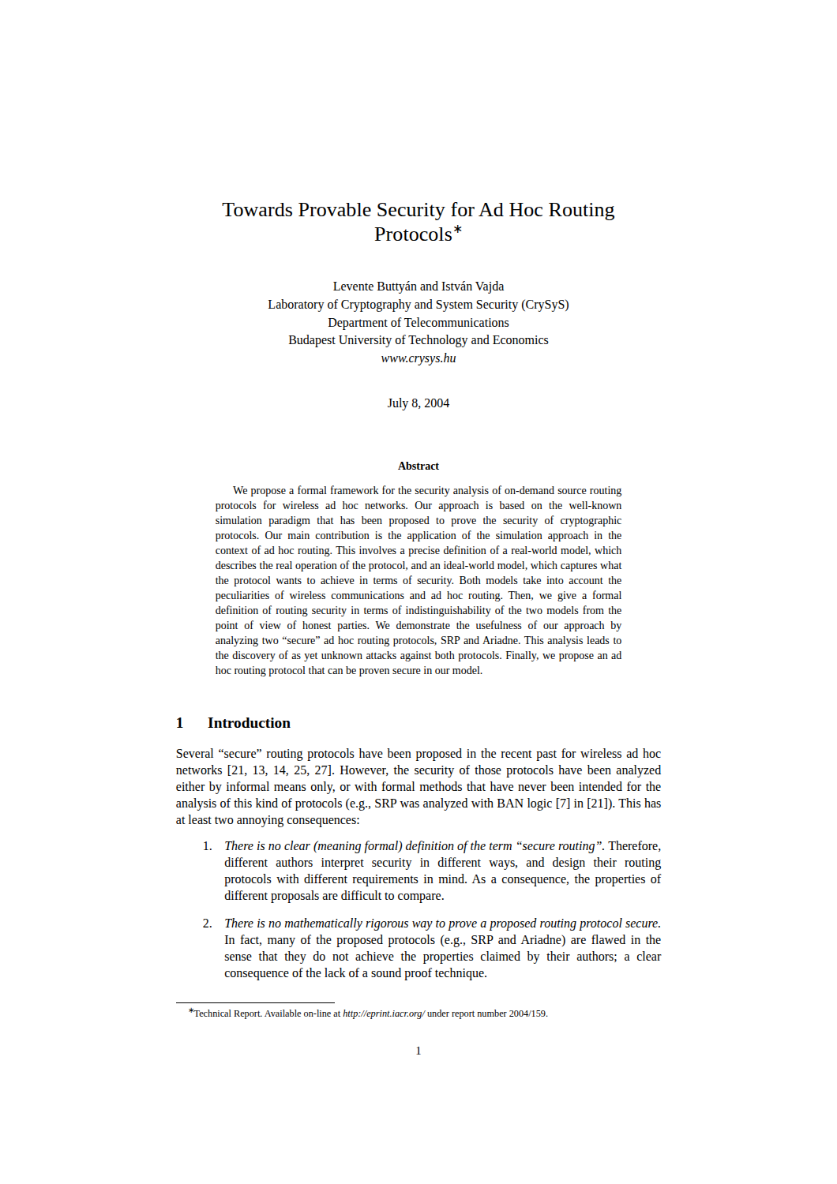Towards Provable Security for Ad Hoc Routing Protocols∗
Levente Buttyán and István Vajda
Laboratory of Cryptography and System Security (CrySyS)
Department of Telecommunications
Budapest University of Technology and Economics
www.crysys.hu
July 8, 2004
Abstract
We propose a formal framework for the security analysis of on-demand source routing protocols for wireless ad hoc networks. Our approach is based on the well-known simulation paradigm that has been proposed to prove the security of cryptographic protocols. Our main contribution is the application of the simulation approach in the context of ad hoc routing. This involves a precise definition of a real-world model, which describes the real operation of the protocol, and an ideal-world model, which captures what the protocol wants to achieve in terms of security. Both models take into account the peculiarities of wireless communications and ad hoc routing. Then, we give a formal definition of routing security in terms of indistinguishability of the two models from the point of view of honest parties. We demonstrate the usefulness of our approach by analyzing two “secure” ad hoc routing protocols, SRP and Ariadne. This analysis leads to the discovery of as yet unknown attacks against both protocols. Finally, we propose an ad hoc routing protocol that can be proven secure in our model.
1 Introduction
Several “secure” routing protocols have been proposed in the recent past for wireless ad hoc networks [21, 13, 14, 25, 27]. However, the security of those protocols have been analyzed either by informal means only, or with formal methods that have never been intended for the analysis of this kind of protocols (e.g., SRP was analyzed with BAN logic [7] in [21]). This has at least two annoying consequences:
There is no clear (meaning formal) definition of the term “secure routing”. Therefore, different authors interpret security in different ways, and design their routing protocols with different requirements in mind. As a consequence, the properties of different proposals are difficult to compare.
There is no mathematically rigorous way to prove a proposed routing protocol secure. In fact, many of the proposed protocols (e.g., SRP and Ariadne) are flawed in the sense that they do not achieve the properties claimed by their authors; a clear consequence of the lack of a sound proof technique.
∗Technical Report. Available on-line at http://eprint.iacr.org/ under report number 2004/159.
1